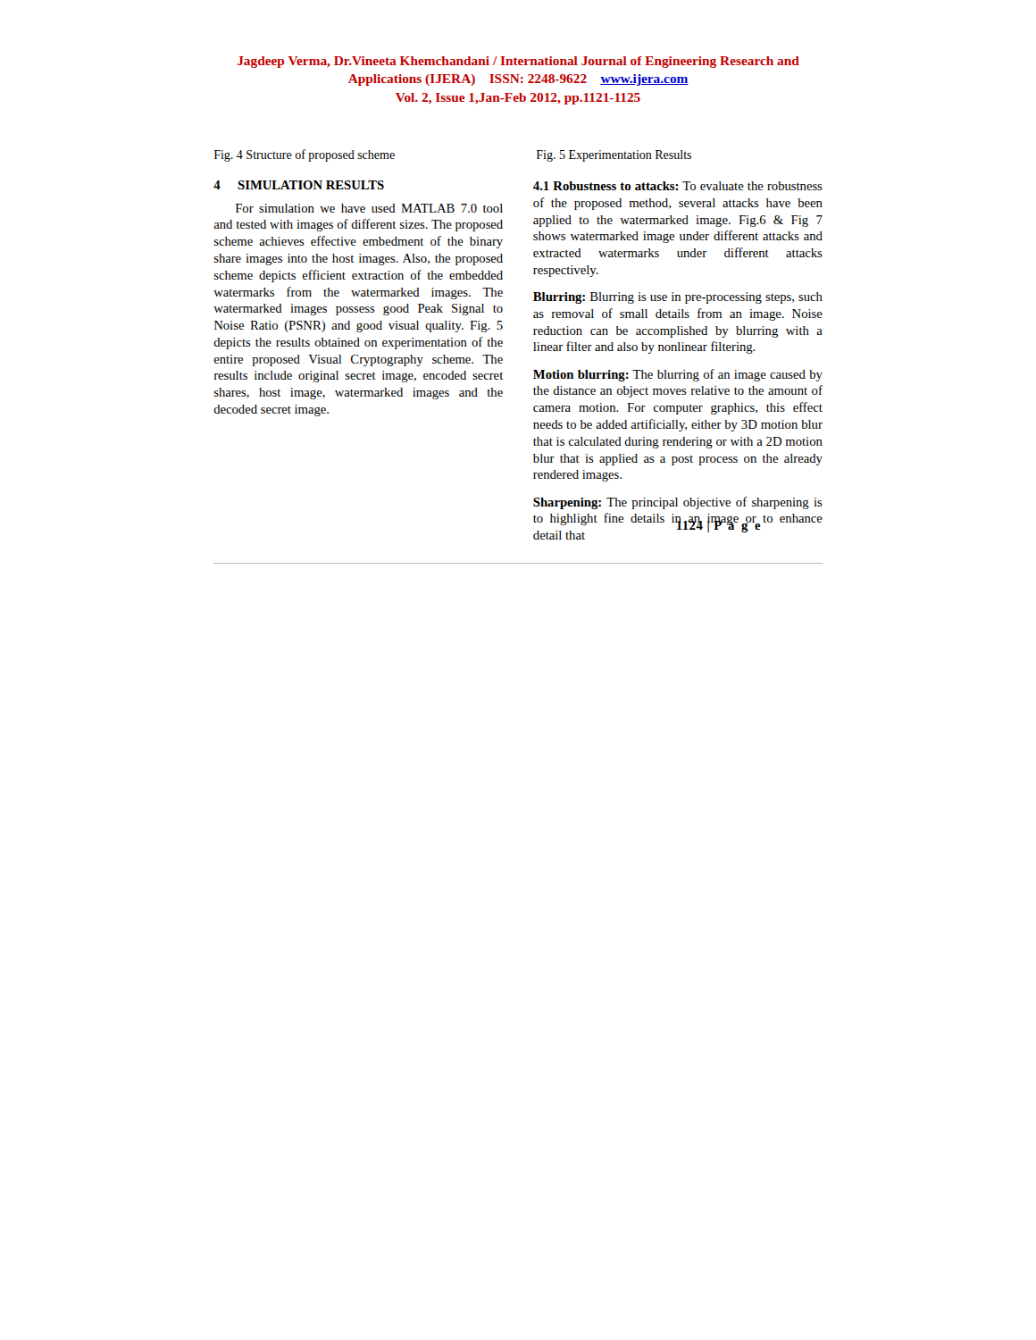Jagdeep Verma, Dr.Vineeta Khemchandani / International Journal of Engineering Research and
Applications (IJERA) ISSN: 2248-9622 www.ijera.com
Vol. 2, Issue 1,Jan-Feb 2012, pp.1121-1125
Fig. 4 Structure of proposed scheme
4 SIMULATION RESULTS
For simulation we have used MATLAB 7.0 tool and tested with images of different sizes. The proposed scheme achieves effective embedment of the binary share images into the host images. Also, the proposed scheme depicts efficient extraction of the embedded watermarks from the watermarked images. The watermarked images possess good Peak Signal to Noise Ratio (PSNR) and good visual quality. Fig. 5 depicts the results obtained on experimentation of the entire proposed Visual Cryptography scheme. The results include original secret image, encoded secret shares, host image, watermarked images and the decoded secret image.
Fig. 5 Experimentation Results
4.1 Robustness to attacks: To evaluate the robustness of the proposed method, several attacks have been applied to the watermarked image. Fig.6 & Fig 7 shows watermarked image under different attacks and extracted watermarks under different attacks respectively.
Blurring: Blurring is use in pre-processing steps, such as removal of small details from an image. Noise reduction can be accomplished by blurring with a linear filter and also by nonlinear filtering.
Motion blurring: The blurring of an image caused by the distance an object moves relative to the amount of camera motion. For computer graphics, this effect needs to be added artificially, either by 3D motion blur that is calculated during rendering or with a 2D motion blur that is applied as a post process on the already rendered images.
Sharpening: The principal objective of sharpening is to highlight fine details in an image or to enhance detail that
1124 | P a g e